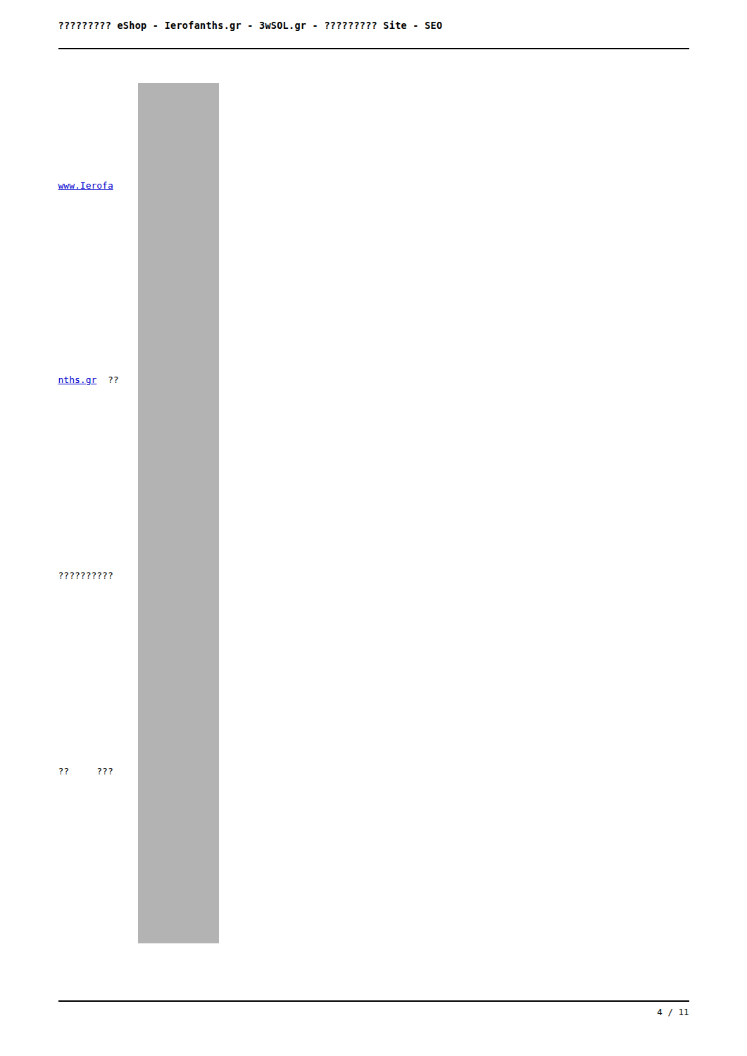????????? eShop - Ierofanths.gr - 3wSOL.gr - ????????? Site - SEO
www.Ierofa
nths.gr ??
??????????
?? ???
4 / 11